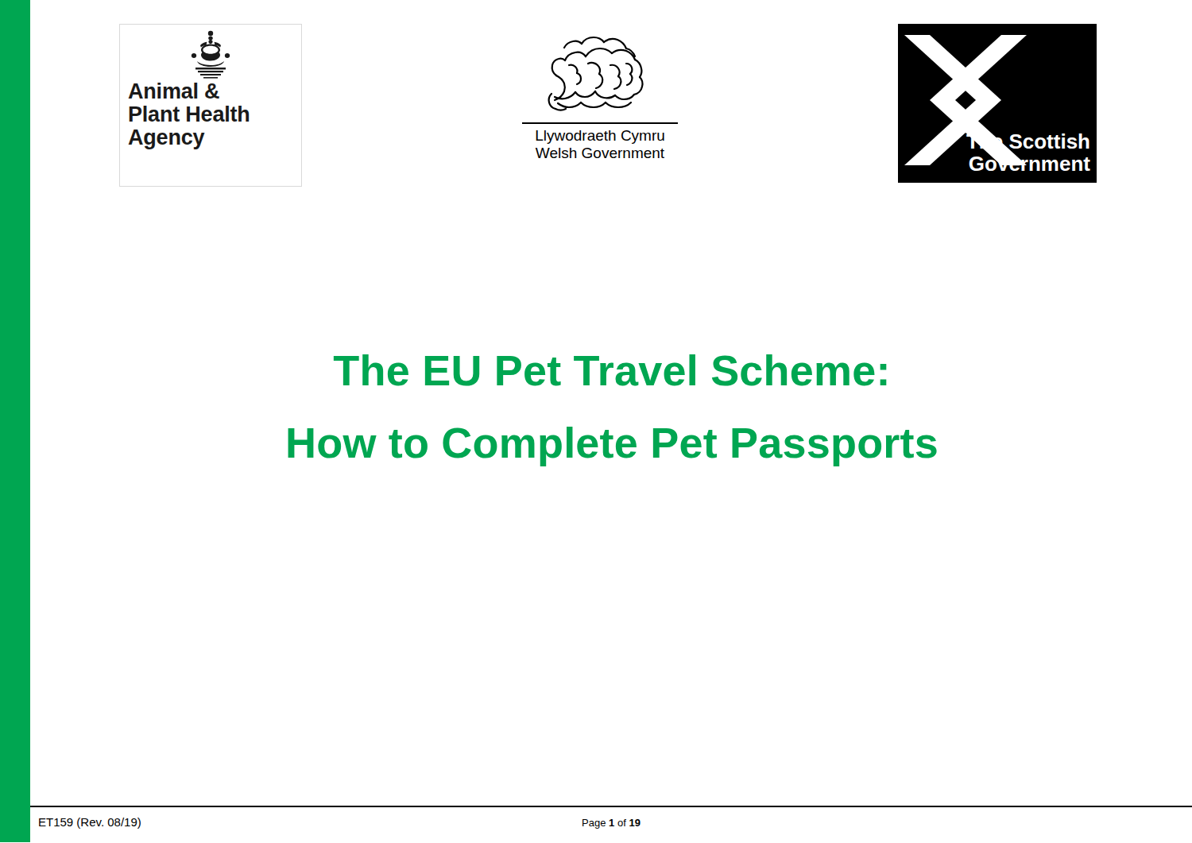Animal &
Plant Health
Agency
Llywodraeth Cymru
Welsh Government
The Scottish
Government
The EU Pet Travel Scheme:
How to Complete Pet Passports
ET159 (Rev. 08/19)
Page 1 of 19